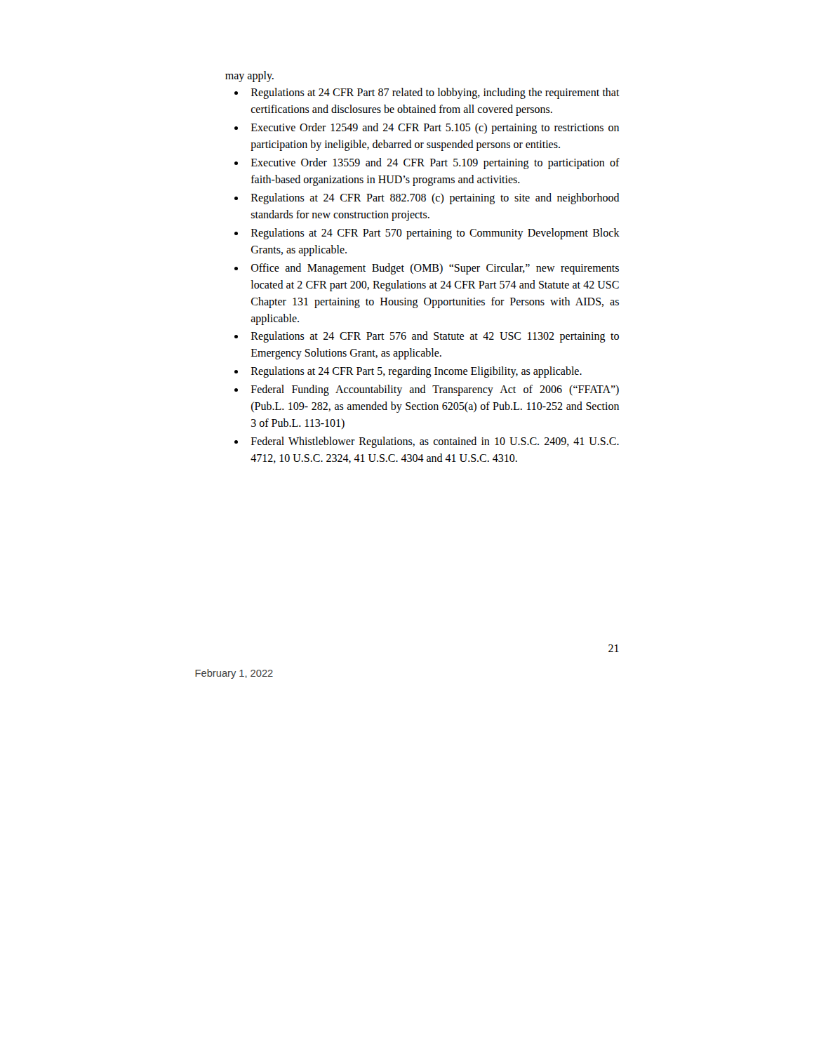may apply.
Regulations at 24 CFR Part 87 related to lobbying, including the requirement that certifications and disclosures be obtained from all covered persons.
Executive Order 12549 and 24 CFR Part 5.105 (c) pertaining to restrictions on participation by ineligible, debarred or suspended persons or entities.
Executive Order 13559 and 24 CFR Part 5.109 pertaining to participation of faith-based organizations in HUD’s programs and activities.
Regulations at 24 CFR Part 882.708 (c) pertaining to site and neighborhood standards for new construction projects.
Regulations at 24 CFR Part 570 pertaining to Community Development Block Grants, as applicable.
Office and Management Budget (OMB) “Super Circular,” new requirements located at 2 CFR part 200, Regulations at 24 CFR Part 574 and Statute at 42 USC Chapter 131 pertaining to Housing Opportunities for Persons with AIDS, as applicable.
Regulations at 24 CFR Part 576 and Statute at 42 USC 11302 pertaining to Emergency Solutions Grant, as applicable.
Regulations at 24 CFR Part 5, regarding Income Eligibility, as applicable.
Federal Funding Accountability and Transparency Act of 2006 (“FFATA”) (Pub.L. 109- 282, as amended by Section 6205(a) of Pub.L. 110-252 and Section 3 of Pub.L. 113-101)
Federal Whistleblower Regulations, as contained in 10 U.S.C. 2409, 41 U.S.C. 4712, 10 U.S.C. 2324, 41 U.S.C. 4304 and 41 U.S.C. 4310.
21
February 1, 2022